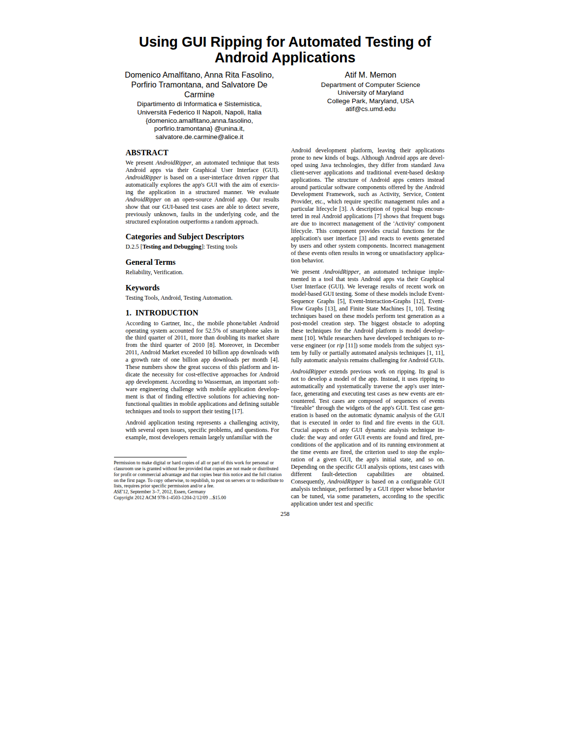Using GUI Ripping for Automated Testing of Android Applications
Domenico Amalfitano, Anna Rita Fasolino,
Porfirio Tramontana, and Salvatore De Carmine
Dipartimento di Informatica e Sistemistica,
Università Federico II Napoli, Napoli, Italia
{domenico.amalfitano,anna.fasolino,
porfirio.tramontana} @unina.it,
salvatore.de.carmine@alice.it
Atif M. Memon
Department of Computer Science
University of Maryland
College Park, Maryland, USA
atif@cs.umd.edu
ABSTRACT
We present AndroidRipper, an automated technique that tests Android apps via their Graphical User Interface (GUI). AndroidRipper is based on a user-interface driven ripper that automatically explores the app's GUI with the aim of exercising the application in a structured manner. We evaluate AndroidRipper on an open-source Android app. Our results show that our GUI-based test cases are able to detect severe, previously unknown, faults in the underlying code, and the structured exploration outperforms a random approach.
Categories and Subject Descriptors
D.2.5 [Testing and Debugging]: Testing tools
General Terms
Reliability, Verification.
Keywords
Testing Tools, Android, Testing Automation.
1. INTRODUCTION
According to Gartner, Inc., the mobile phone/tablet Android operating system accounted for 52.5% of smartphone sales in the third quarter of 2011, more than doubling its market share from the third quarter of 2010 [8]. Moreover, in December 2011, Android Market exceeded 10 billion app downloads with a growth rate of one billion app downloads per month [4]. These numbers show the great success of this platform and indicate the necessity for cost-effective approaches for Android app development. According to Wasserman, an important software engineering challenge with mobile application development is that of finding effective solutions for achieving non-functional qualities in mobile applications and defining suitable techniques and tools to support their testing [17].
Android application testing represents a challenging activity, with several open issues, specific problems, and questions. For example, most developers remain largely unfamiliar with the
Android development platform, leaving their applications prone to new kinds of bugs. Although Android apps are developed using Java technologies, they differ from standard Java client-server applications and traditional event-based desktop applications. The structure of Android apps centers instead around particular software components offered by the Android Development Framework, such as Activity, Service, Content Provider, etc., which require specific management rules and a particular lifecycle [3]. A description of typical bugs encountered in real Android applications [7] shows that frequent bugs are due to incorrect management of the 'Activity' component lifecycle. This component provides crucial functions for the application's user interface [3] and reacts to events generated by users and other system components. Incorrect management of these events often results in wrong or unsatisfactory application behavior.
We present AndroidRipper, an automated technique implemented in a tool that tests Android apps via their Graphical User Interface (GUI). We leverage results of recent work on model-based GUI testing. Some of these models include Event-Sequence Graphs [5], Event-Interaction-Graphs [12], Event-Flow Graphs [13], and Finite State Machines [1, 10]. Testing techniques based on these models perform test generation as a post-model creation step. The biggest obstacle to adopting these techniques for the Android platform is model development [10]. While researchers have developed techniques to reverse engineer (or rip [11]) some models from the subject system by fully or partially automated analysis techniques [1, 11], fully automatic analysis remains challenging for Android GUIs.
AndroidRipper extends previous work on ripping. Its goal is not to develop a model of the app. Instead, it uses ripping to automatically and systematically traverse the app's user interface, generating and executing test cases as new events are encountered. Test cases are composed of sequences of events "fireable" through the widgets of the app's GUI. Test case generation is based on the automatic dynamic analysis of the GUI that is executed in order to find and fire events in the GUI. Crucial aspects of any GUI dynamic analysis technique include: the way and order GUI events are found and fired, pre-conditions of the application and of its running environment at the time events are fired, the criterion used to stop the exploration of a given GUI, the app's initial state, and so on. Depending on the specific GUI analysis options, test cases with different fault-detection capabilities are obtained. Consequently, AndroidRipper is based on a configurable GUI analysis technique, performed by a GUI ripper whose behavior can be tuned, via some parameters, according to the specific application under test and specific
Permission to make digital or hard copies of all or part of this work for personal or classroom use is granted without fee provided that copies are not made or distributed for profit or commercial advantage and that copies bear this notice and the full citation on the first page. To copy otherwise, to republish, to post on servers or to redistribute to lists, requires prior specific permission and/or a fee.
ASE'12, September 3–7, 2012, Essen, Germany
Copyright 2012 ACM 978-1-4503-1204-2/12/09 ...$15.00
258